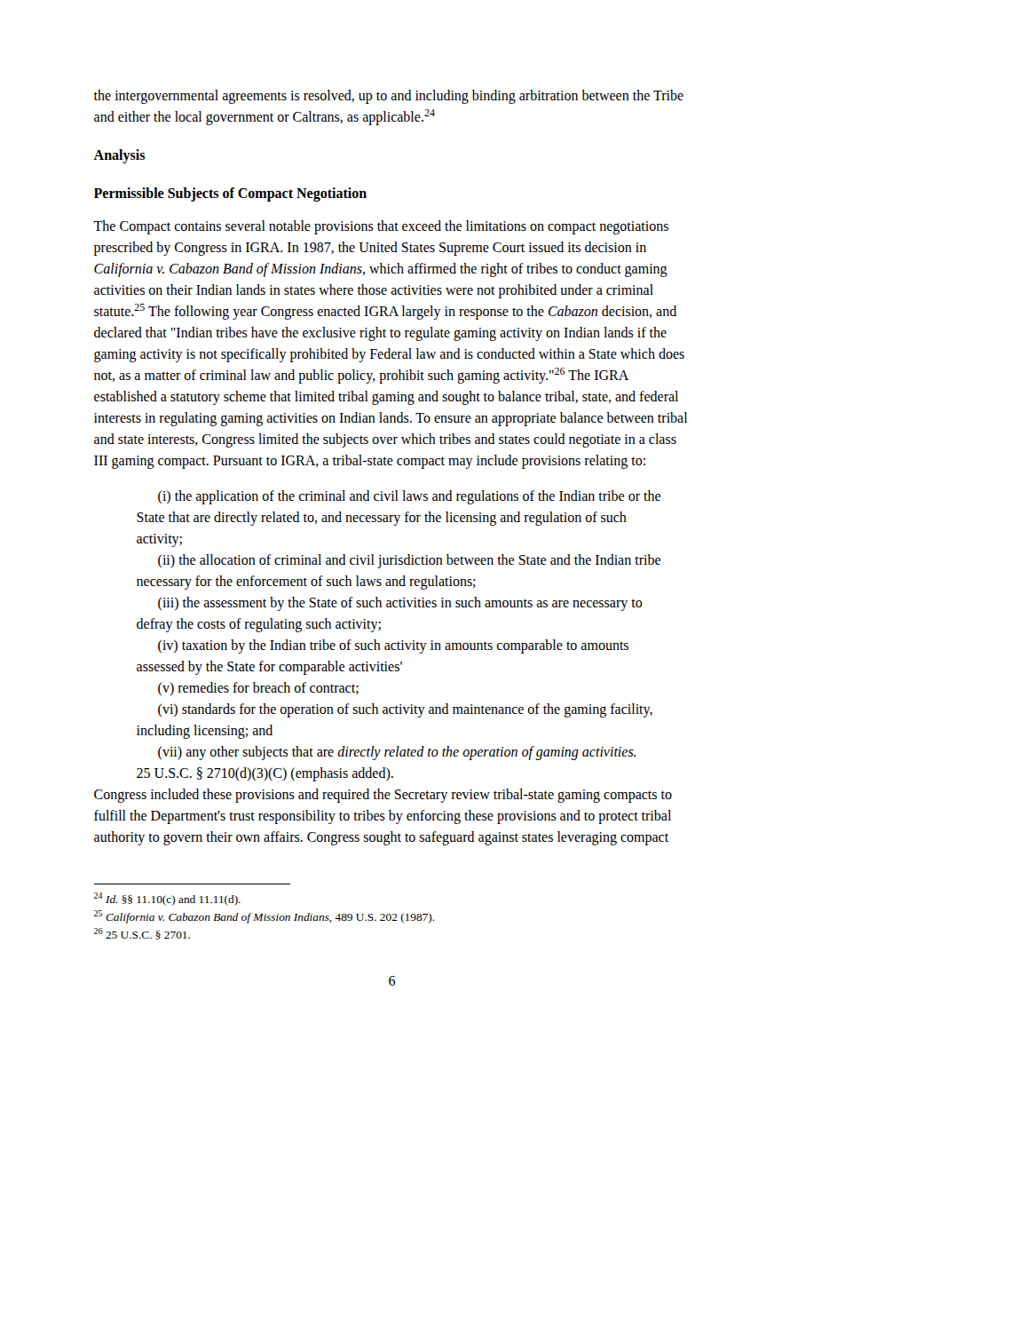the intergovernmental agreements is resolved, up to and including binding arbitration between the Tribe and either the local government or Caltrans, as applicable.24
Analysis
Permissible Subjects of Compact Negotiation
The Compact contains several notable provisions that exceed the limitations on compact negotiations prescribed by Congress in IGRA. In 1987, the United States Supreme Court issued its decision in California v. Cabazon Band of Mission Indians, which affirmed the right of tribes to conduct gaming activities on their Indian lands in states where those activities were not prohibited under a criminal statute.25 The following year Congress enacted IGRA largely in response to the Cabazon decision, and declared that "Indian tribes have the exclusive right to regulate gaming activity on Indian lands if the gaming activity is not specifically prohibited by Federal law and is conducted within a State which does not, as a matter of criminal law and public policy, prohibit such gaming activity."26 The IGRA established a statutory scheme that limited tribal gaming and sought to balance tribal, state, and federal interests in regulating gaming activities on Indian lands. To ensure an appropriate balance between tribal and state interests, Congress limited the subjects over which tribes and states could negotiate in a class III gaming compact. Pursuant to IGRA, a tribal-state compact may include provisions relating to:
(i) the application of the criminal and civil laws and regulations of the Indian tribe or the State that are directly related to, and necessary for the licensing and regulation of such activity;
(ii) the allocation of criminal and civil jurisdiction between the State and the Indian tribe necessary for the enforcement of such laws and regulations;
(iii) the assessment by the State of such activities in such amounts as are necessary to defray the costs of regulating such activity;
(iv) taxation by the Indian tribe of such activity in amounts comparable to amounts assessed by the State for comparable activities'
(v) remedies for breach of contract;
(vi) standards for the operation of such activity and maintenance of the gaming facility, including licensing; and
(vii) any other subjects that are directly related to the operation of gaming activities.
25 U.S.C. § 2710(d)(3)(C) (emphasis added).
Congress included these provisions and required the Secretary review tribal-state gaming compacts to fulfill the Department's trust responsibility to tribes by enforcing these provisions and to protect tribal authority to govern their own affairs. Congress sought to safeguard against states leveraging compact
24 Id. §§ 11.10(c) and 11.11(d).
25 California v. Cabazon Band of Mission Indians, 489 U.S. 202 (1987).
26 25 U.S.C. § 2701.
6